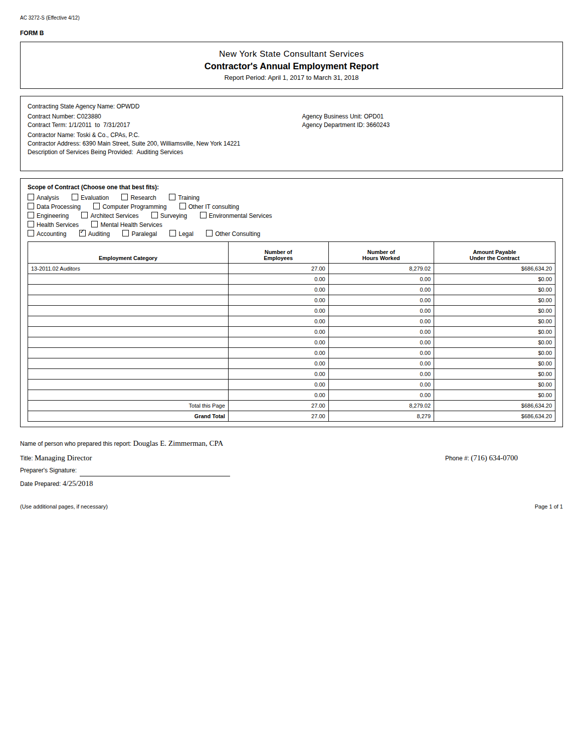AC 3272-S (Effective 4/12)
FORM B
New York State Consultant Services
Contractor's Annual Employment Report
Report Period: April 1, 2017 to March 31, 2018
Contracting State Agency Name: OPWDD
Contract Number: C023880
Contract Term: 1/1/2011 to 7/31/2017
Agency Business Unit: OPD01
Agency Department ID: 3660243
Contractor Name: Toski & Co., CPAs, P.C.
Contractor Address: 6390 Main Street, Suite 200, Williamsville, New York 14221
Description of Services Being Provided: Auditing Services
Scope of Contract (Choose one that best fits):
Analysis Evaluation Research Training
Data Processing Computer Programming Other IT consulting
Engineering Architect Services Surveying Environmental Services
Health Services Mental Health Services
Accounting Auditing Paralegal Legal Other Consulting
| Employment Category | Number of Employees | Number of Hours Worked | Amount Payable Under the Contract |
| --- | --- | --- | --- |
| 13-2011.02 Auditors | 27.00 | 8,279.02 | $686,634.20 |
| | 0.00 | 0.00 | $0.00 |
| | 0.00 | 0.00 | $0.00 |
| | 0.00 | 0.00 | $0.00 |
| | 0.00 | 0.00 | $0.00 |
| | 0.00 | 0.00 | $0.00 |
| | 0.00 | 0.00 | $0.00 |
| | 0.00 | 0.00 | $0.00 |
| | 0.00 | 0.00 | $0.00 |
| | 0.00 | 0.00 | $0.00 |
| | 0.00 | 0.00 | $0.00 |
| | 0.00 | 0.00 | $0.00 |
| | 0.00 | 0.00 | $0.00 |
| Total this Page | 27.00 | 8,279.02 | $686,634.20 |
| Grand Total | 27.00 | 8,279 | $686,634.20 |
Name of person who prepared this report: Douglas E. Zimmerman, CPA
Title: Managing Director Phone #: (716) 634-0700
Preparer's Signature:
Date Prepared: 4/25/2018
(Use additional pages, if necessary) Page 1 of 1